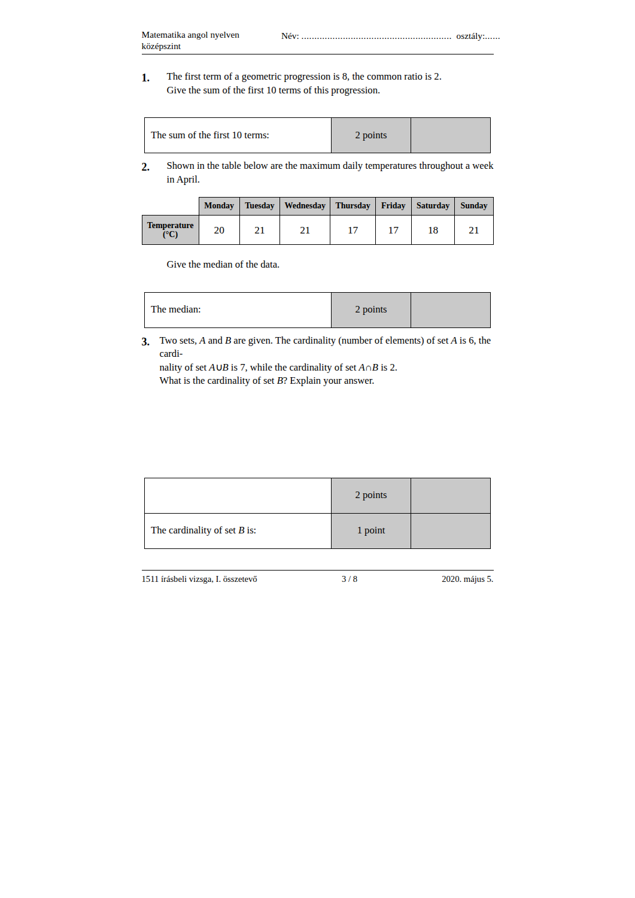Matematika angol nyelven
középszint
Név: .......................................................... osztály:......
1.
The first term of a geometric progression is 8, the common ratio is 2.
Give the sum of the first 10 terms of this progression.
| The sum of the first 10 terms: | 2 points | |
2.
Shown in the table below are the maximum daily temperatures throughout a week in April.
| | Monday | Tuesday | Wednesday | Thursday | Friday | Saturday | Sunday |
| --- | --- | --- | --- | --- | --- | --- | --- |
| Temperature (°C) | 20 | 21 | 21 | 17 | 17 | 18 | 21 |
Give the median of the data.
| The median: | 2 points | |
3.
Two sets, A and B are given. The cardinality (number of elements) of set A is 6, the cardi-
nality of set A∪B is 7, while the cardinality of set A∩B is 2.
What is the cardinality of set B? Explain your answer.
| | 2 points | |
| The cardinality of set B is: | 1 point | |
1511 írásbeli vizsga, I. összetevő
3 / 8
2020. május 5.